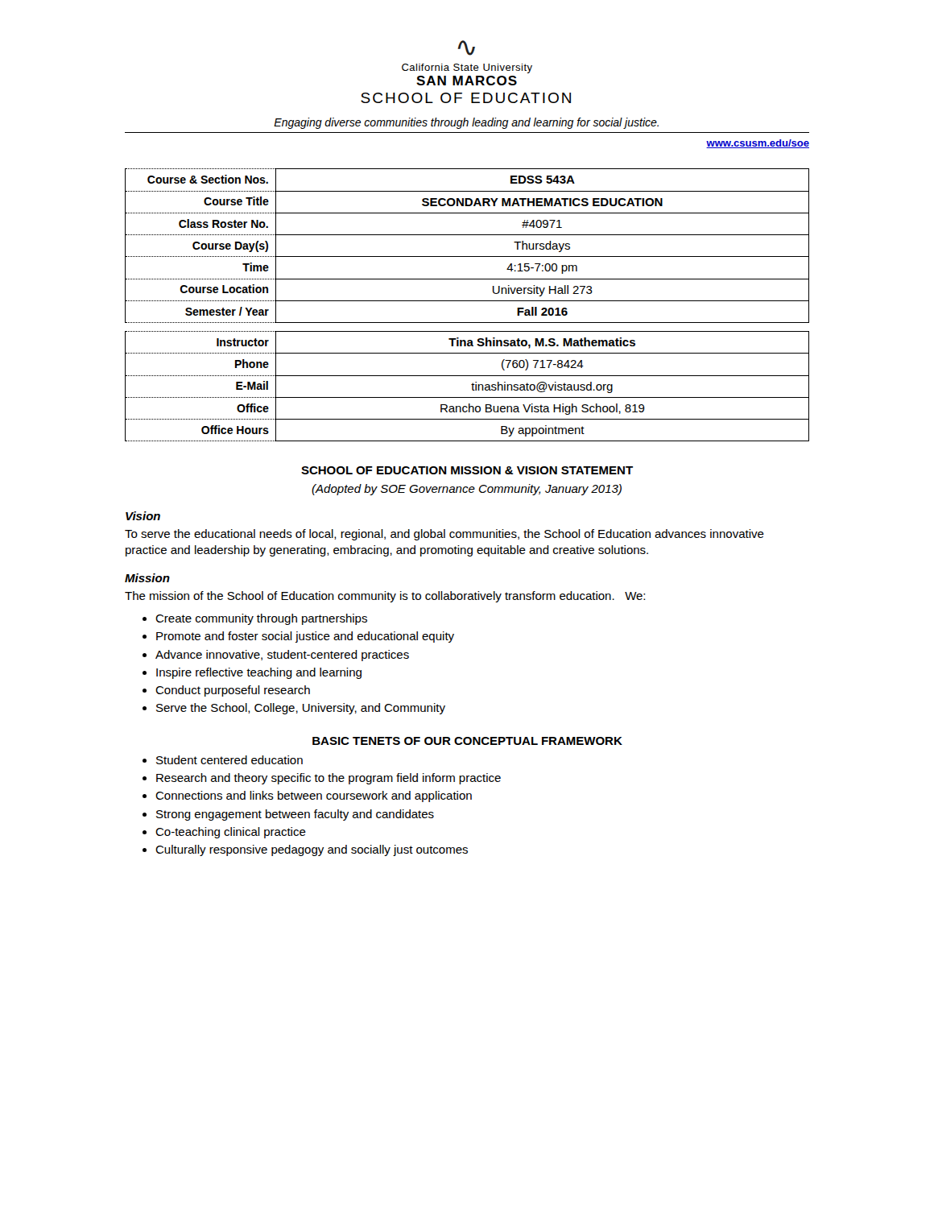∿
California State University
SAN MARCOS
SCHOOL OF EDUCATION
Engaging diverse communities through leading and learning for social justice.
www.csusm.edu/soe
| Course & Section Nos. | EDSS 543A |
| Course Title | SECONDARY MATHEMATICS EDUCATION |
| Class Roster No. | #40971 |
| Course Day(s) | Thursdays |
| Time | 4:15-7:00 pm |
| Course Location | University Hall 273 |
| Semester / Year | Fall 2016 |
| Instructor | Tina Shinsato, M.S. Mathematics |
| Phone | (760) 717-8424 |
| E-Mail | tinashinsato@vistausd.org |
| Office | Rancho Buena Vista High School, 819 |
| Office Hours | By appointment |
SCHOOL OF EDUCATION MISSION & VISION STATEMENT
(Adopted by SOE Governance Community, January 2013)
Vision
To serve the educational needs of local, regional, and global communities, the School of Education advances innovative practice and leadership by generating, embracing, and promoting equitable and creative solutions.
Mission
The mission of the School of Education community is to collaboratively transform education. We:
Create community through partnerships
Promote and foster social justice and educational equity
Advance innovative, student-centered practices
Inspire reflective teaching and learning
Conduct purposeful research
Serve the School, College, University, and Community
BASIC TENETS OF OUR CONCEPTUAL FRAMEWORK
Student centered education
Research and theory specific to the program field inform practice
Connections and links between coursework and application
Strong engagement between faculty and candidates
Co-teaching clinical practice
Culturally responsive pedagogy and socially just outcomes